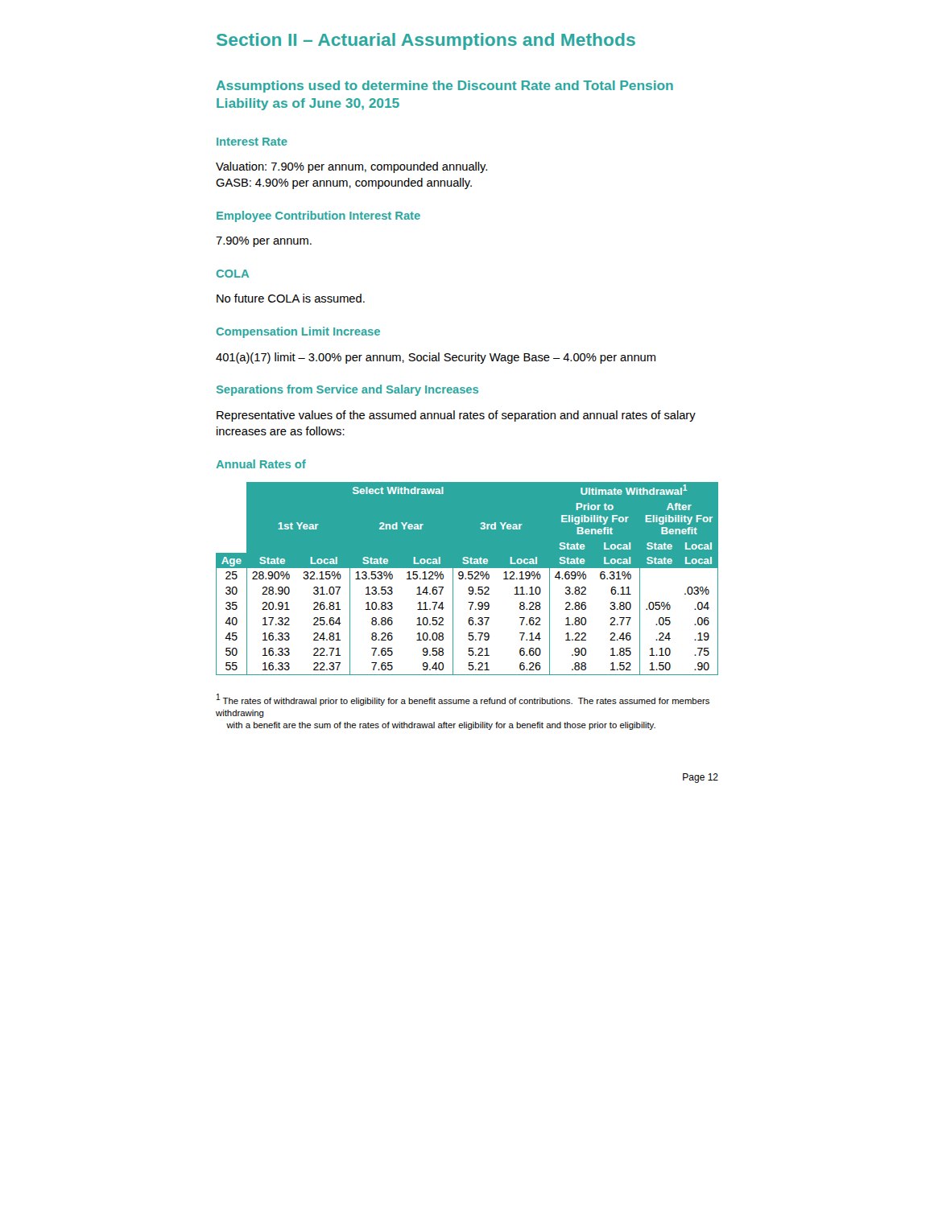Section II – Actuarial Assumptions and Methods
Assumptions used to determine the Discount Rate and Total Pension Liability as of June 30, 2015
Interest Rate
Valuation: 7.90% per annum, compounded annually.
GASB: 4.90% per annum, compounded annually.
Employee Contribution Interest Rate
7.90% per annum.
COLA
No future COLA is assumed.
Compensation Limit Increase
401(a)(17) limit – 3.00% per annum, Social Security Wage Base – 4.00% per annum
Separations from Service and Salary Increases
Representative values of the assumed annual rates of separation and annual rates of salary increases are as follows:
Annual Rates of
| | Select Withdrawal | Ultimate Withdrawal 1 |
| --- | --- | --- |
| 1st Year | 2nd Year | 3rd Year | Prior to Eligibility For Benefit | After Eligibility For Benefit |
| State | Local | State | Local |
| Age | State | Local | State | Local | State | Local | State | Local | State | Local |
| 25 | 28.90% | 32.15% | 13.53% | 15.12% | 9.52% | 12.19% | 4.69% | 6.31% | | |
| 30 | 28.90 | 31.07 | 13.53 | 14.67 | 9.52 | 11.10 | 3.82 | 6.11 | | .03% |
| 35 | 20.91 | 26.81 | 10.83 | 11.74 | 7.99 | 8.28 | 2.86 | 3.80 | .05% | .04 |
| 40 | 17.32 | 25.64 | 8.86 | 10.52 | 6.37 | 7.62 | 1.80 | 2.77 | .05 | .06 |
| 45 | 16.33 | 24.81 | 8.26 | 10.08 | 5.79 | 7.14 | 1.22 | 2.46 | .24 | .19 |
| 50 | 16.33 | 22.71 | 7.65 | 9.58 | 5.21 | 6.60 | .90 | 1.85 | 1.10 | .75 |
| 55 | 16.33 | 22.37 | 7.65 | 9.40 | 5.21 | 6.26 | .88 | 1.52 | 1.50 | .90 |
1 The rates of withdrawal prior to eligibility for a benefit assume a refund of contributions. The rates assumed for members withdrawing with a benefit are the sum of the rates of withdrawal after eligibility for a benefit and those prior to eligibility.
Page 12